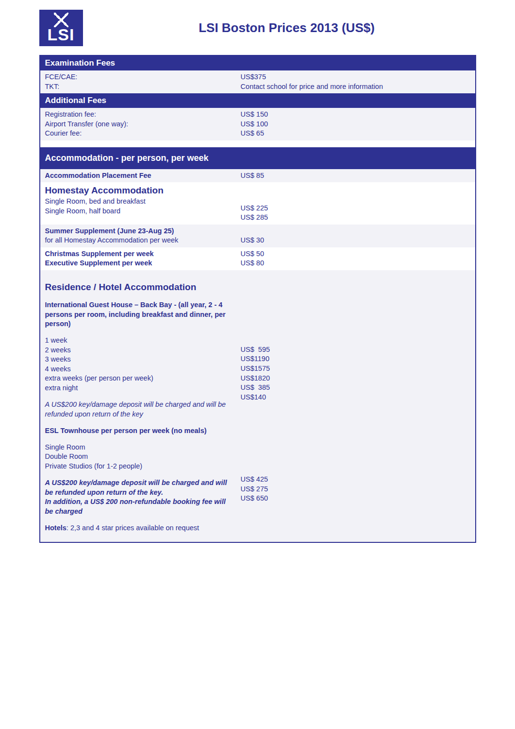LSI
LSI Boston Prices 2013 (US$)
| Examination Fees |
| --- |
| FCE/CAE: TKT: | US$375 Contact school for price and more information |
| Additional Fees |
| Registration fee: Airport Transfer (one way): Courier fee: | US$ 150 US$ 100 US$ 65 |
| Accommodation - per person, per week |
| Accommodation Placement Fee | US$ 85 |
| Homestay Accommodation Single Room, bed and breakfast Single Room, half board | US$ 225 US$ 285 |
| Summer Supplement (June 23-Aug 25) for all Homestay Accommodation per week | US$ 30 |
| Christmas Supplement per week Executive Supplement per week | US$ 50 US$ 80 |
| Residence / Hotel Accommodation International Guest House – Back Bay - (all year, 2 - 4 persons per room, including breakfast and dinner, per person) 1 week 2 weeks 3 weeks 4 weeks extra weeks (per person per week) extra night A US$200 key/damage deposit will be charged and will be refunded upon return of the key ESL Townhouse per person per week (no meals) Single Room Double Room Private Studios (for 1-2 people) A US$200 key/damage deposit will be charged and will be refunded upon return of the key. In addition, a US$ 200 non-refundable booking fee will be charged Hotels : 2,3 and 4 star prices available on request | US$ 595 US$1190 US$1575 US$1820 US$ 385 US$140 US$ 425 US$ 275 US$ 650 |